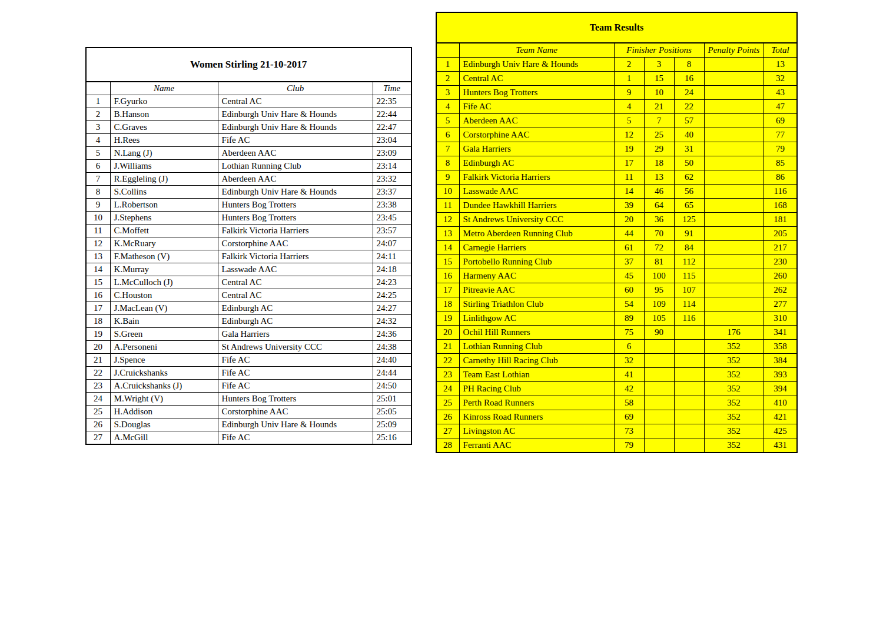Women Stirling 21-10-2017
| | Name | Club | Time |
| --- | --- | --- | --- |
| 1 | F.Gyurko | Central AC | 22:35 |
| 2 | B.Hanson | Edinburgh Univ Hare & Hounds | 22:44 |
| 3 | C.Graves | Edinburgh Univ Hare & Hounds | 22:47 |
| 4 | H.Rees | Fife AC | 23:04 |
| 5 | N.Lang (J) | Aberdeen AAC | 23:09 |
| 6 | J.Williams | Lothian Running Club | 23:14 |
| 7 | R.Eggleling (J) | Aberdeen AAC | 23:32 |
| 8 | S.Collins | Edinburgh Univ Hare & Hounds | 23:37 |
| 9 | L.Robertson | Hunters Bog Trotters | 23:38 |
| 10 | J.Stephens | Hunters Bog Trotters | 23:45 |
| 11 | C.Moffett | Falkirk Victoria Harriers | 23:57 |
| 12 | K.McRuary | Corstorphine AAC | 24:07 |
| 13 | F.Matheson (V) | Falkirk Victoria Harriers | 24:11 |
| 14 | K.Murray | Lasswade AAC | 24:18 |
| 15 | L.McCulloch (J) | Central AC | 24:23 |
| 16 | C.Houston | Central AC | 24:25 |
| 17 | J.MacLean (V) | Edinburgh AC | 24:27 |
| 18 | K.Bain | Edinburgh AC | 24:32 |
| 19 | S.Green | Gala Harriers | 24:36 |
| 20 | A.Personeni | St Andrews University CCC | 24:38 |
| 21 | J.Spence | Fife AC | 24:40 |
| 22 | J.Cruickshanks | Fife AC | 24:44 |
| 23 | A.Cruickshanks (J) | Fife AC | 24:50 |
| 24 | M.Wright (V) | Hunters Bog Trotters | 25:01 |
| 25 | H.Addison | Corstorphine AAC | 25:05 |
| 26 | S.Douglas | Edinburgh Univ Hare & Hounds | 25:09 |
| 27 | A.McGill | Fife AC | 25:16 |
Team Results
| | Team Name | Finisher Positions | Penalty Points | Total |
| --- | --- | --- | --- | --- |
| 1 | Edinburgh Univ Hare & Hounds | 2 | 3 | 8 | | 13 |
| 2 | Central AC | 1 | 15 | 16 | | 32 |
| 3 | Hunters Bog Trotters | 9 | 10 | 24 | | 43 |
| 4 | Fife AC | 4 | 21 | 22 | | 47 |
| 5 | Aberdeen AAC | 5 | 7 | 57 | | 69 |
| 6 | Corstorphine AAC | 12 | 25 | 40 | | 77 |
| 7 | Gala Harriers | 19 | 29 | 31 | | 79 |
| 8 | Edinburgh AC | 17 | 18 | 50 | | 85 |
| 9 | Falkirk Victoria Harriers | 11 | 13 | 62 | | 86 |
| 10 | Lasswade AAC | 14 | 46 | 56 | | 116 |
| 11 | Dundee Hawkhill Harriers | 39 | 64 | 65 | | 168 |
| 12 | St Andrews University CCC | 20 | 36 | 125 | | 181 |
| 13 | Metro Aberdeen Running Club | 44 | 70 | 91 | | 205 |
| 14 | Carnegie Harriers | 61 | 72 | 84 | | 217 |
| 15 | Portobello Running Club | 37 | 81 | 112 | | 230 |
| 16 | Harmeny AAC | 45 | 100 | 115 | | 260 |
| 17 | Pitreavie AAC | 60 | 95 | 107 | | 262 |
| 18 | Stirling Triathlon Club | 54 | 109 | 114 | | 277 |
| 19 | Linlithgow AC | 89 | 105 | 116 | | 310 |
| 20 | Ochil Hill Runners | 75 | 90 | | 176 | 341 |
| 21 | Lothian Running Club | 6 | | | 352 | 358 |
| 22 | Carnethy Hill Racing Club | 32 | | | 352 | 384 |
| 23 | Team East Lothian | 41 | | | 352 | 393 |
| 24 | PH Racing Club | 42 | | | 352 | 394 |
| 25 | Perth Road Runners | 58 | | | 352 | 410 |
| 26 | Kinross Road Runners | 69 | | | 352 | 421 |
| 27 | Livingston AC | 73 | | | 352 | 425 |
| 28 | Ferranti AAC | 79 | | | 352 | 431 |